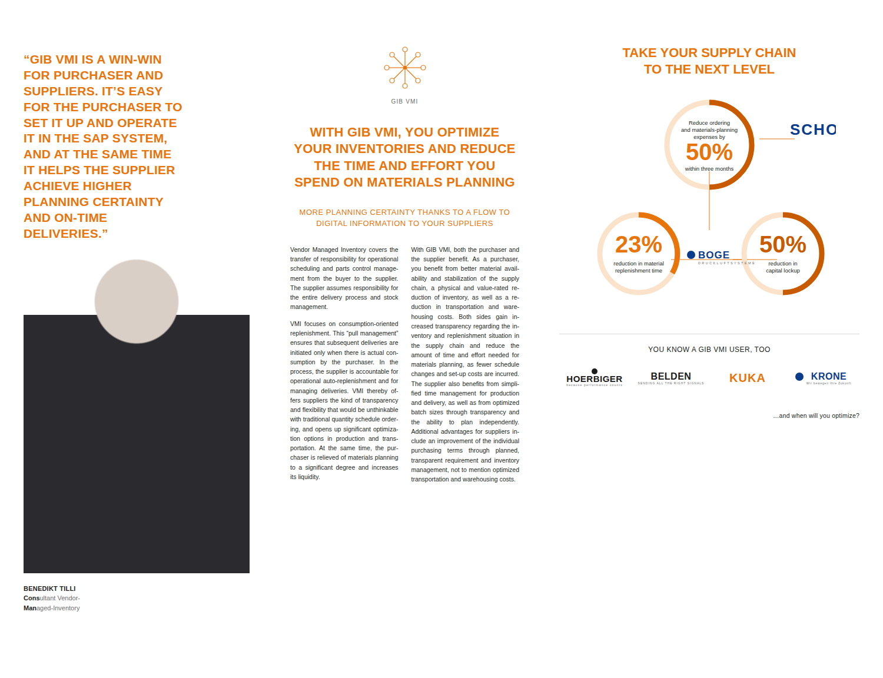“GIB VMI is a win-win for purchaser and suppliers. It’s easy for the purchaser to set it up and operate it in the SAP system, and at the same time it helps the supplier achieve higher planning certainty and on-time deliveries.”
BENEDIKT TILLI
Consultant Vendor-
Managed-Inventory
GIB VMI
With GIB VMI, you optimize your inventories and reduce the time and effort you spend on materials planning
More planning certainty thanks to a flow to digital information to your suppliers
Vendor Managed Inventory covers the transfer of responsibility for operational scheduling and parts control management from the buyer to the supplier. The supplier assumes responsibility for the entire delivery process and stock management.
VMI focuses on consumption-oriented replenishment. This “pull management” ensures that subsequent deliveries are initiated only when there is actual consumption by the purchaser. In the process, the supplier is accountable for operational auto-replenishment and for managing deliveries. VMI thereby offers suppliers the kind of transparency and flexibility that would be unthinkable with traditional quantity schedule ordering, and opens up significant optimization options in production and transportation. At the same time, the purchaser is relieved of materials planning to a significant degree and increases its liquidity.
With GIB VMI, both the purchaser and the supplier benefit. As a purchaser, you benefit from better material availability and stabilization of the supply chain, a physical and value-rated reduction of inventory, as well as a reduction in transportation and warehousing costs. Both sides gain increased transparency regarding the inventory and replenishment situation in the supply chain and reduce the amount of time and effort needed for materials planning, as fewer schedule changes and set-up costs are incurred. The supplier also benefits from simplified time management for production and delivery, as well as from optimized batch sizes through transparency and the ability to plan independently. Additional advantages for suppliers include an improvement of the individual purchasing terms through planned, transparent requirement and inventory management, not to mention optimized transportation and warehousing costs.
Take your supply chain
to the next level
Reduce ordering and materials-planning expenses by 50% within three months 23% reduction in material replenishment time 50% reduction in capital lockup SCHOTT BOGE DRUCKLUFTSYSTEME
You know a GIB VMI user, too
HOERBIGER because performance counts
BELDEN SENDING ALL THE RIGHT SIGNALS
KUKA
KRONE Wir bewegen Ihre Zukunft
…and when will you optimize?